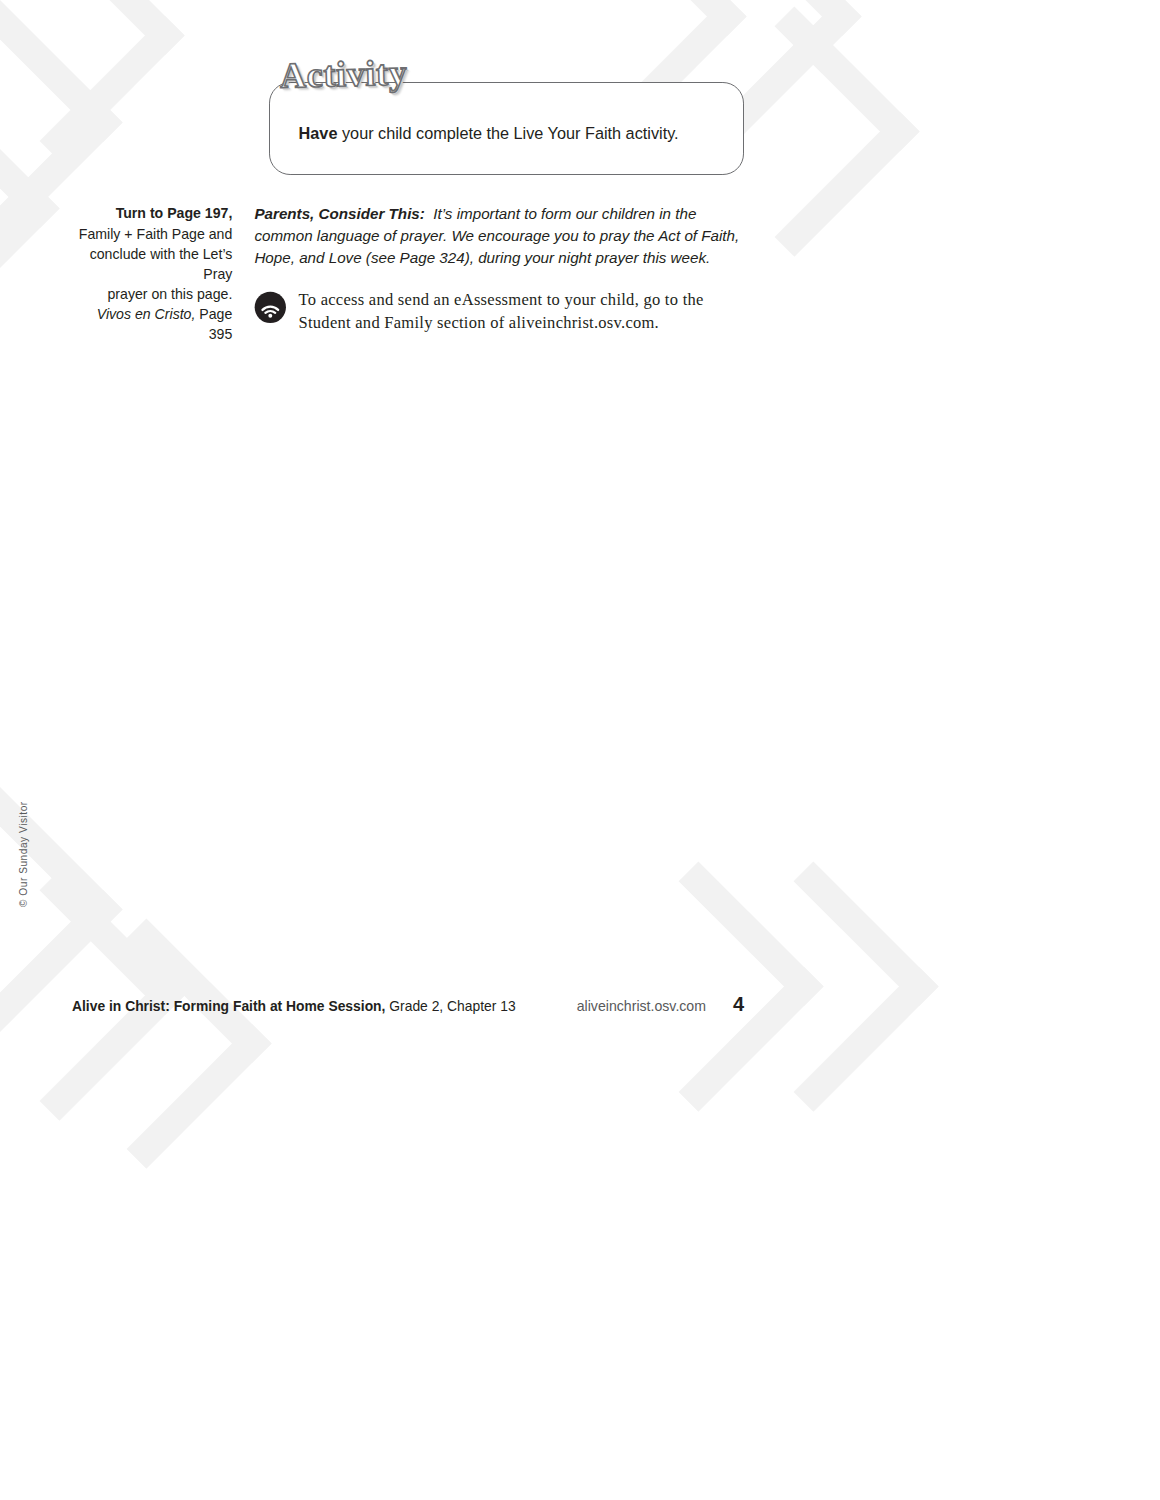Activity
Have your child complete the Live Your Faith activity.
Turn to Page 197,
Family + Faith Page and
conclude with the Let’s Pray
prayer on this page.
Vivos en Cristo, Page 395
Parents, Consider This: It’s important to form our children in the common language of prayer. We encourage you to pray the Act of Faith, Hope, and Love (see Page 324), during your night prayer this week.
To access and send an eAssessment to your child, go to the Student and Family section of aliveinchrist.osv.com.
© Our Sunday Visitor
Alive in Christ: Forming Faith at Home Session, Grade 2, Chapter 13 aliveinchrist.osv.com 4